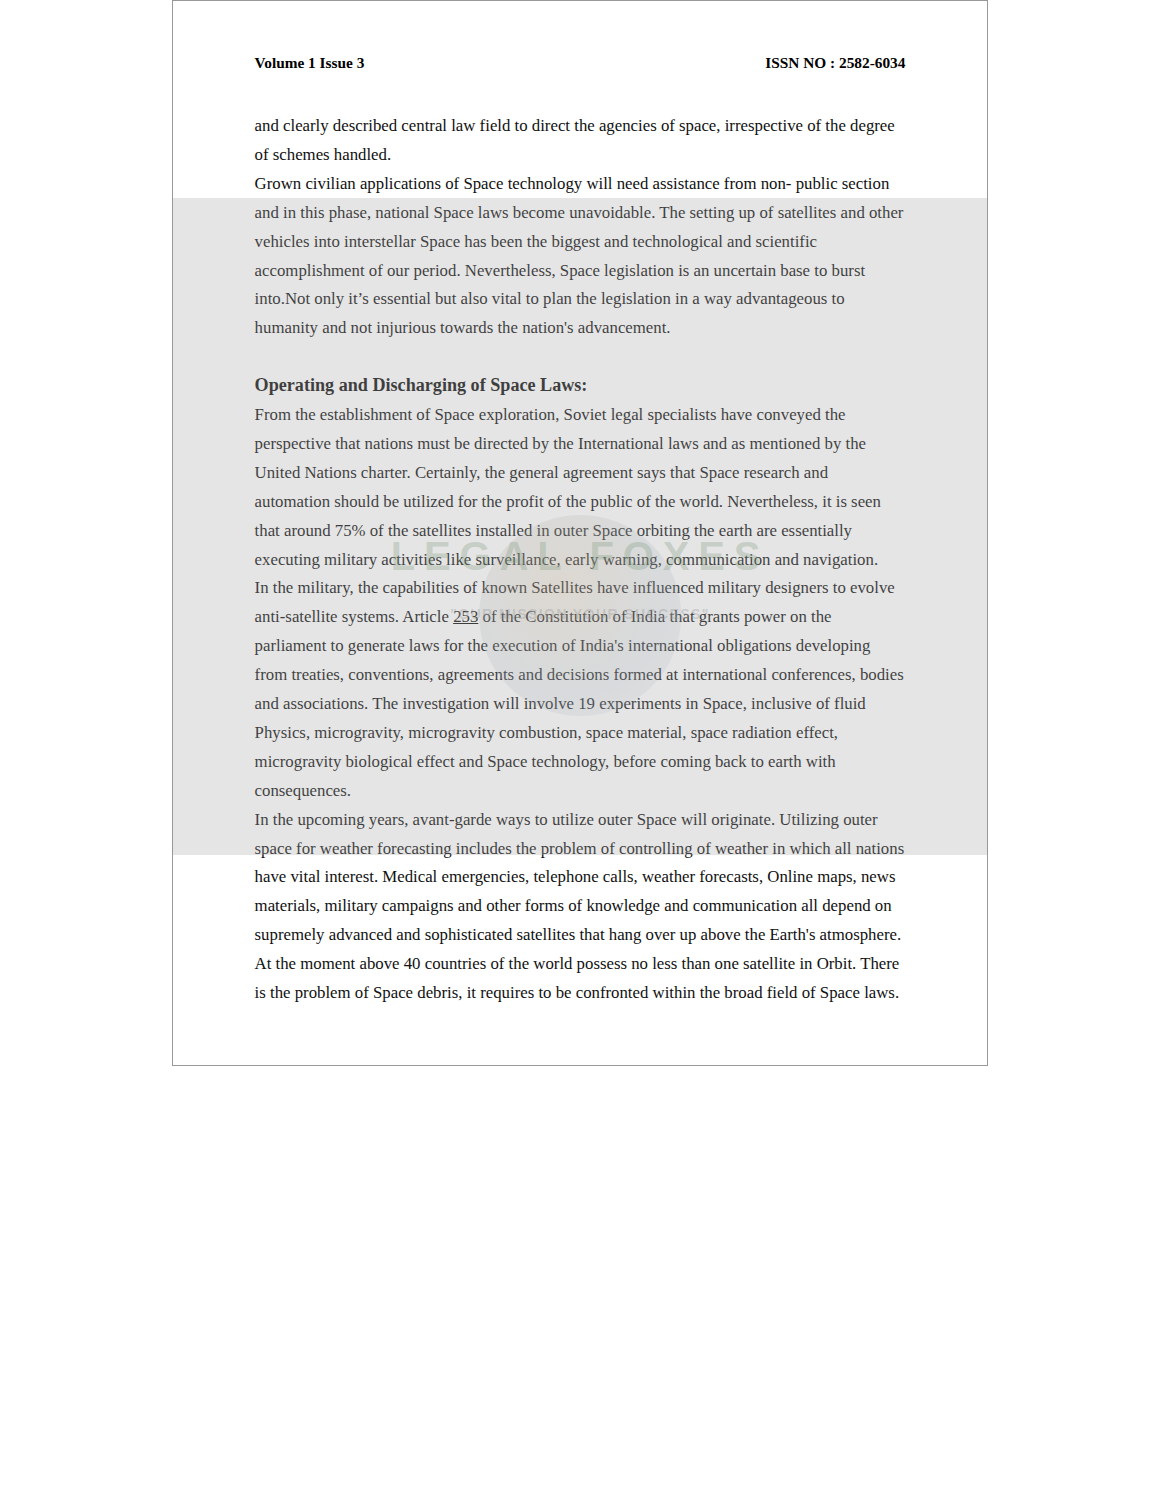Volume 1 Issue 3 ISSN NO : 2582-6034
LEGAL FOXES
"OUR MISSION YOUR SUCCESS"
and clearly described central law field to direct the agencies of space, irrespective of the degree of schemes handled.
Grown civilian applications of Space technology will need assistance from non- public section and in this phase, national Space laws become unavoidable. The setting up of satellites and other vehicles into interstellar Space has been the biggest and technological and scientific accomplishment of our period. Nevertheless, Space legislation is an uncertain base to burst into.Not only it’s essential but also vital to plan the legislation in a way advantageous to humanity and not injurious towards the nation's advancement.
Operating and Discharging of Space Laws:
From the establishment of Space exploration, Soviet legal specialists have conveyed the perspective that nations must be directed by the International laws and as mentioned by the United Nations charter. Certainly, the general agreement says that Space research and automation should be utilized for the profit of the public of the world. Nevertheless, it is seen that around 75% of the satellites installed in outer Space orbiting the earth are essentially executing military activities like surveillance, early warning, communication and navigation.
In the military, the capabilities of known Satellites have influenced military designers to evolve anti-satellite systems. Article 253 of the Constitution of India that grants power on the parliament to generate laws for the execution of India's international obligations developing from treaties, conventions, agreements and decisions formed at international conferences, bodies and associations. The investigation will involve 19 experiments in Space, inclusive of fluid Physics, microgravity, microgravity combustion, space material, space radiation effect, microgravity biological effect and Space technology, before coming back to earth with consequences.
In the upcoming years, avant-garde ways to utilize outer Space will originate. Utilizing outer space for weather forecasting includes the problem of controlling of weather in which all nations have vital interest. Medical emergencies, telephone calls, weather forecasts, Online maps, news materials, military campaigns and other forms of knowledge and communication all depend on supremely advanced and sophisticated satellites that hang over up above the Earth's atmosphere. At the moment above 40 countries of the world possess no less than one satellite in Orbit. There is the problem of Space debris, it requires to be confronted within the broad field of Space laws.